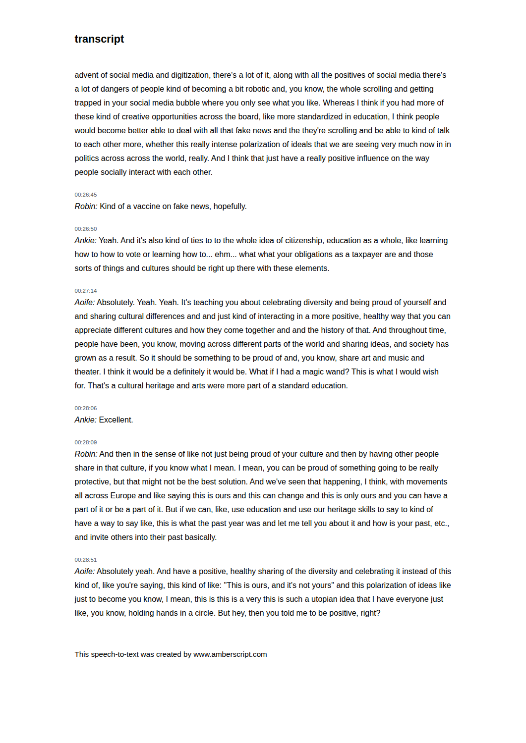transcript
advent of social media and digitization, there's a lot of it, along with all the positives of social media there's a lot of dangers of people kind of becoming a bit robotic and, you know, the whole scrolling and getting trapped in your social media bubble where you only see what you like. Whereas I think if you had more of these kind of creative opportunities across the board, like more standardized in education, I think people would become better able to deal with all that fake news and the they're scrolling and be able to kind of talk to each other more, whether this really intense polarization of ideals that we are seeing very much now in in politics across across the world, really. And I think that just have a really positive influence on the way people socially interact with each other.
00:26:45
Robin: Kind of a vaccine on fake news, hopefully.
00:26:50
Ankie: Yeah. And it's also kind of ties to to the whole idea of citizenship, education as a whole, like learning how to how to vote or learning how to... ehm... what what your obligations as a taxpayer are and those sorts of things and cultures should be right up there with these elements.
00:27:14
Aoife: Absolutely. Yeah. Yeah. It's teaching you about celebrating diversity and being proud of yourself and and sharing cultural differences and and just kind of interacting in a more positive, healthy way that you can appreciate different cultures and how they come together and and the history of that. And throughout time, people have been, you know, moving across different parts of the world and sharing ideas, and society has grown as a result. So it should be something to be proud of and, you know, share art and music and theater. I think it would be a definitely it would be. What if I had a magic wand? This is what I would wish for. That's a cultural heritage and arts were more part of a standard education.
00:28:06
Ankie: Excellent.
00:28:09
Robin: And then in the sense of like not just being proud of your culture and then by having other people share in that culture, if you know what I mean. I mean, you can be proud of something going to be really protective, but that might not be the best solution. And we've seen that happening, I think, with movements all across Europe and like saying this is ours and this can change and this is only ours and you can have a part of it or be a part of it. But if we can, like, use education and use our heritage skills to say to kind of have a way to say like, this is what the past year was and let me tell you about it and how is your past, etc., and invite others into their past basically.
00:28:51
Aoife: Absolutely yeah. And have a positive, healthy sharing of the diversity and celebrating it instead of this kind of, like you're saying, this kind of like: "This is ours, and it's not yours" and this polarization of ideas like just to become you know, I mean, this is this is a very this is such a utopian idea that I have everyone just like, you know, holding hands in a circle. But hey, then you told me to be positive, right?
This speech-to-text was created by www.amberscript.com